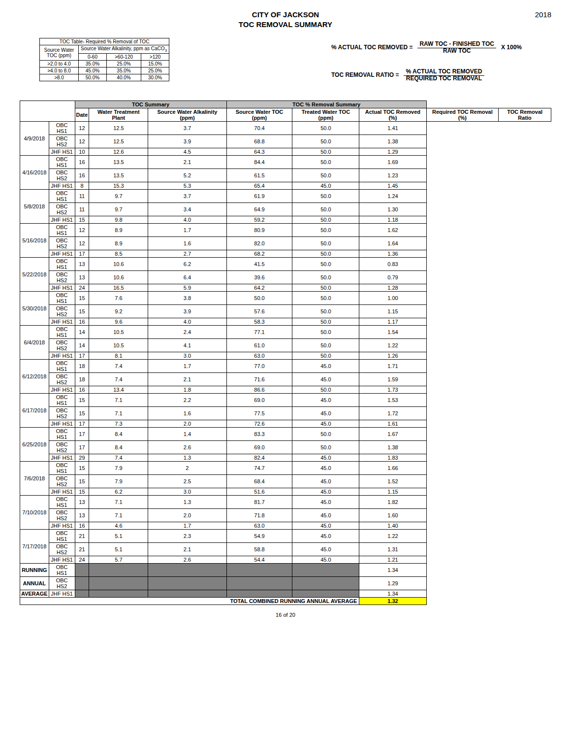2018 CITY OF JACKSON
TOC REMOVAL SUMMARY
| TOC Table- Required % Removal of TOC |
| Source Water TOC (ppm) | Source Water Alkalinity, ppm as CaCO 3 |
| 0-60 | >60-120 | >120 |
| >2.0 to 4.0 | 35.0% | 25.0% | 15.0% |
| >4.0 to 8.0 | 45.0% | 35.0% | 25.0% |
| >8.0 | 50.0% | 40.0% | 30.0% |
% ACTUAL TOC REMOVED = RAW TOC - FINISHED TOC
RAW TOC X 100%
TOC REMOVAL RATIO = % ACTUAL TOC REMOVED
REQUIRED TOC REMOVAL
| | TOC Summary | TOC % Removal Summary |
| --- | --- | --- |
| Date | Water Treatment Plant | Source Water Alkalinity (ppm) | Source Water TOC (ppm) | Treated Water TOC (ppm) | Actual TOC Removed (%) | Required TOC Removal (%) | TOC Removal Ratio |
| 4/9/2018 | OBC HS1 | 12 | 12.5 | 3.7 | 70.4 | 50.0 | 1.41 |
| OBC HS2 | 12 | 12.5 | 3.9 | 68.8 | 50.0 | 1.38 |
| JHF HS1 | 10 | 12.6 | 4.5 | 64.3 | 50.0 | 1.29 |
| 4/16/2018 | OBC HS1 | 16 | 13.5 | 2.1 | 84.4 | 50.0 | 1.69 |
| OBC HS2 | 16 | 13.5 | 5.2 | 61.5 | 50.0 | 1.23 |
| JHF HS1 | 8 | 15.3 | 5.3 | 65.4 | 45.0 | 1.45 |
| 5/8/2018 | OBC HS1 | 11 | 9.7 | 3.7 | 61.9 | 50.0 | 1.24 |
| OBC HS2 | 11 | 9.7 | 3.4 | 64.9 | 50.0 | 1.30 |
| JHF HS1 | 15 | 9.8 | 4.0 | 59.2 | 50.0 | 1.18 |
| 5/16/2018 | OBC HS1 | 12 | 8.9 | 1.7 | 80.9 | 50.0 | 1.62 |
| OBC HS2 | 12 | 8.9 | 1.6 | 82.0 | 50.0 | 1.64 |
| JHF HS1 | 17 | 8.5 | 2.7 | 68.2 | 50.0 | 1.36 |
| 5/22/2018 | OBC HS1 | 13 | 10.6 | 6.2 | 41.5 | 50.0 | 0.83 |
| OBC HS2 | 13 | 10.6 | 6.4 | 39.6 | 50.0 | 0.79 |
| JHF HS1 | 24 | 16.5 | 5.9 | 64.2 | 50.0 | 1.28 |
| 5/30/2018 | OBC HS1 | 15 | 7.6 | 3.8 | 50.0 | 50.0 | 1.00 |
| OBC HS2 | 15 | 9.2 | 3.9 | 57.6 | 50.0 | 1.15 |
| JHF HS1 | 16 | 9.6 | 4.0 | 58.3 | 50.0 | 1.17 |
| 6/4/2018 | OBC HS1 | 14 | 10.5 | 2.4 | 77.1 | 50.0 | 1.54 |
| OBC HS2 | 14 | 10.5 | 4.1 | 61.0 | 50.0 | 1.22 |
| JHF HS1 | 17 | 8.1 | 3.0 | 63.0 | 50.0 | 1.26 |
| 6/12/2018 | OBC HS1 | 18 | 7.4 | 1.7 | 77.0 | 45.0 | 1.71 |
| OBC HS2 | 18 | 7.4 | 2.1 | 71.6 | 45.0 | 1.59 |
| JHF HS1 | 16 | 13.4 | 1.8 | 86.6 | 50.0 | 1.73 |
| 6/17/2018 | OBC HS1 | 15 | 7.1 | 2.2 | 69.0 | 45.0 | 1.53 |
| OBC HS2 | 15 | 7.1 | 1.6 | 77.5 | 45.0 | 1.72 |
| JHF HS1 | 17 | 7.3 | 2.0 | 72.6 | 45.0 | 1.61 |
| 6/25/2018 | OBC HS1 | 17 | 8.4 | 1.4 | 83.3 | 50.0 | 1.67 |
| OBC HS2 | 17 | 8.4 | 2.6 | 69.0 | 50.0 | 1.38 |
| JHF HS1 | 29 | 7.4 | 1.3 | 82.4 | 45.0 | 1.83 |
| 7/6/2018 | OBC HS1 | 15 | 7.9 | 2 | 74.7 | 45.0 | 1.66 |
| OBC HS2 | 15 | 7.9 | 2.5 | 68.4 | 45.0 | 1.52 |
| JHF HS1 | 15 | 6.2 | 3.0 | 51.6 | 45.0 | 1.15 |
| 7/10/2018 | OBC HS1 | 13 | 7.1 | 1.3 | 81.7 | 45.0 | 1.82 |
| OBC HS2 | 13 | 7.1 | 2.0 | 71.8 | 45.0 | 1.60 |
| JHF HS1 | 16 | 4.6 | 1.7 | 63.0 | 45.0 | 1.40 |
| 7/17/2018 | OBC HS1 | 21 | 5.1 | 2.3 | 54.9 | 45.0 | 1.22 |
| OBC HS2 | 21 | 5.1 | 2.1 | 58.8 | 45.0 | 1.31 |
| JHF HS1 | 24 | 5.7 | 2.6 | 54.4 | 45.0 | 1.21 |
| RUNNING | OBC HS1 | | | | | | 1.34 |
| ANNUAL | OBC HS2 | | | | | | 1.29 |
| AVERAGE | JHF HS1 | | | | | | 1.34 |
| TOTAL COMBINED RUNNING ANNUAL AVERAGE | 1.32 |
16 of 20